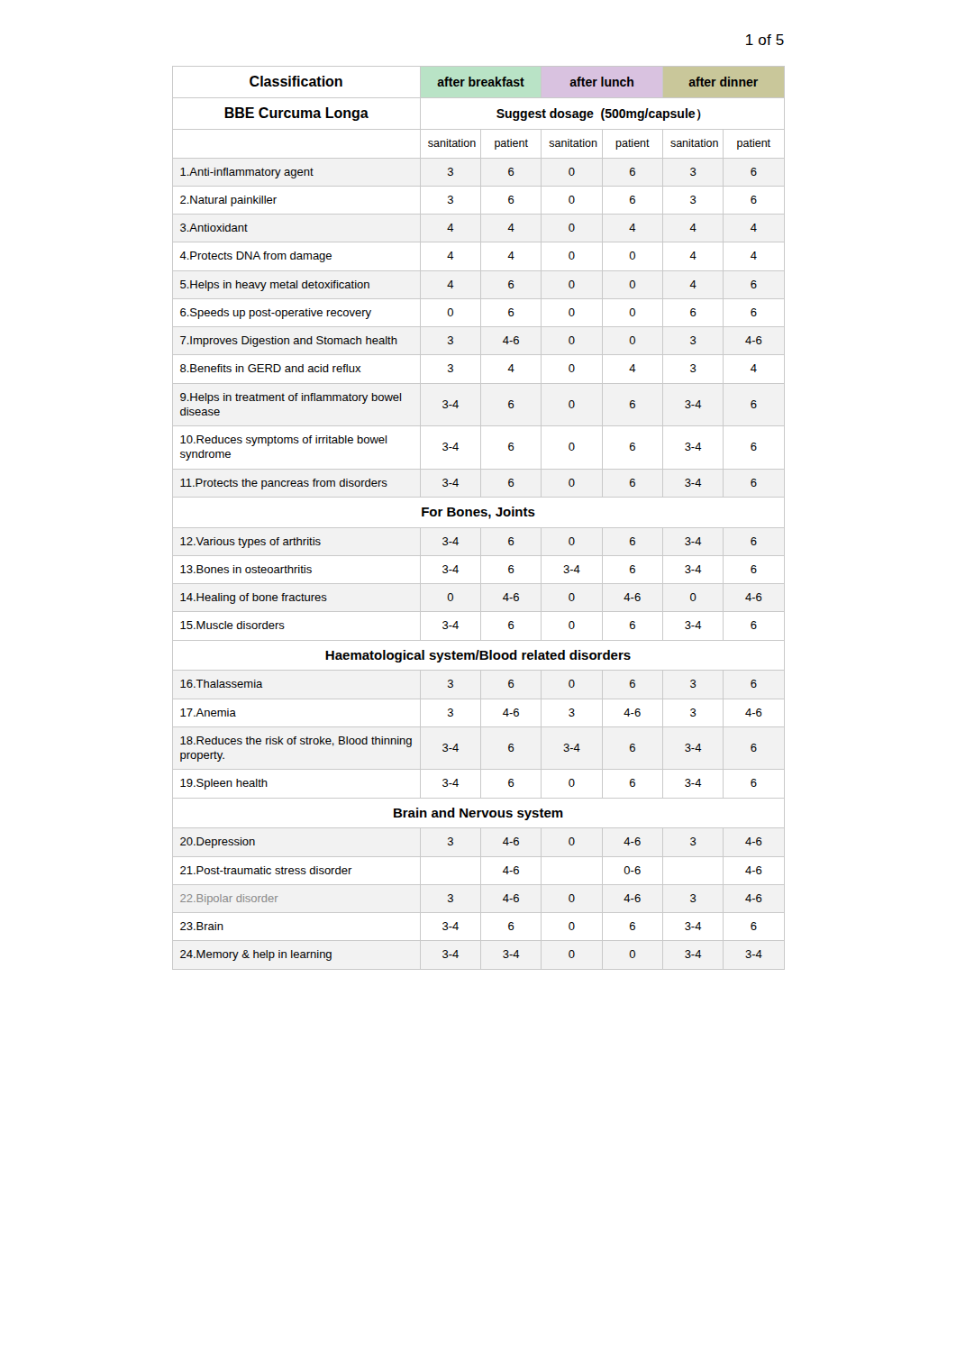1 of 5
| Classification | after breakfast | after lunch | after dinner |
| BBE Curcuma Longa | Suggest dosage (500mg/capsule） |
| | sanitation | patient | sanitation | patient | sanitation | patient |
| 1.Anti-inflammatory agent | 3 | 6 | 0 | 6 | 3 | 6 |
| 2.Natural painkiller | 3 | 6 | 0 | 6 | 3 | 6 |
| 3.Antioxidant | 4 | 4 | 0 | 4 | 4 | 4 |
| 4.Protects DNA from damage | 4 | 4 | 0 | 0 | 4 | 4 |
| 5.Helps in heavy metal detoxification | 4 | 6 | 0 | 0 | 4 | 6 |
| 6.Speeds up post-operative recovery | 0 | 6 | 0 | 0 | 6 | 6 |
| 7.Improves Digestion and Stomach health | 3 | 4-6 | 0 | 0 | 3 | 4-6 |
| 8.Benefits in GERD and acid reflux | 3 | 4 | 0 | 4 | 3 | 4 |
| 9.Helps in treatment of inflammatory bowel disease | 3-4 | 6 | 0 | 6 | 3-4 | 6 |
| 10.Reduces symptoms of irritable bowel syndrome | 3-4 | 6 | 0 | 6 | 3-4 | 6 |
| 11.Protects the pancreas from disorders | 3-4 | 6 | 0 | 6 | 3-4 | 6 |
| For Bones, Joints |
| 12.Various types of arthritis | 3-4 | 6 | 0 | 6 | 3-4 | 6 |
| 13.Bones in osteoarthritis | 3-4 | 6 | 3-4 | 6 | 3-4 | 6 |
| 14.Healing of bone fractures | 0 | 4-6 | 0 | 4-6 | 0 | 4-6 |
| 15.Muscle disorders | 3-4 | 6 | 0 | 6 | 3-4 | 6 |
| Haematological system/Blood related disorders |
| 16.Thalassemia | 3 | 6 | 0 | 6 | 3 | 6 |
| 17.Anemia | 3 | 4-6 | 3 | 4-6 | 3 | 4-6 |
| 18.Reduces the risk of stroke, Blood thinning property. | 3-4 | 6 | 3-4 | 6 | 3-4 | 6 |
| 19.Spleen health | 3-4 | 6 | 0 | 6 | 3-4 | 6 |
| Brain and Nervous system |
| 20.Depression | 3 | 4-6 | 0 | 4-6 | 3 | 4-6 |
| 21.Post-traumatic stress disorder | | 4-6 | | 0-6 | | 4-6 |
| 22.Bipolar disorder | 3 | 4-6 | 0 | 4-6 | 3 | 4-6 |
| 23.Brain | 3-4 | 6 | 0 | 6 | 3-4 | 6 |
| 24.Memory & help in learning | 3-4 | 3-4 | 0 | 0 | 3-4 | 3-4 |